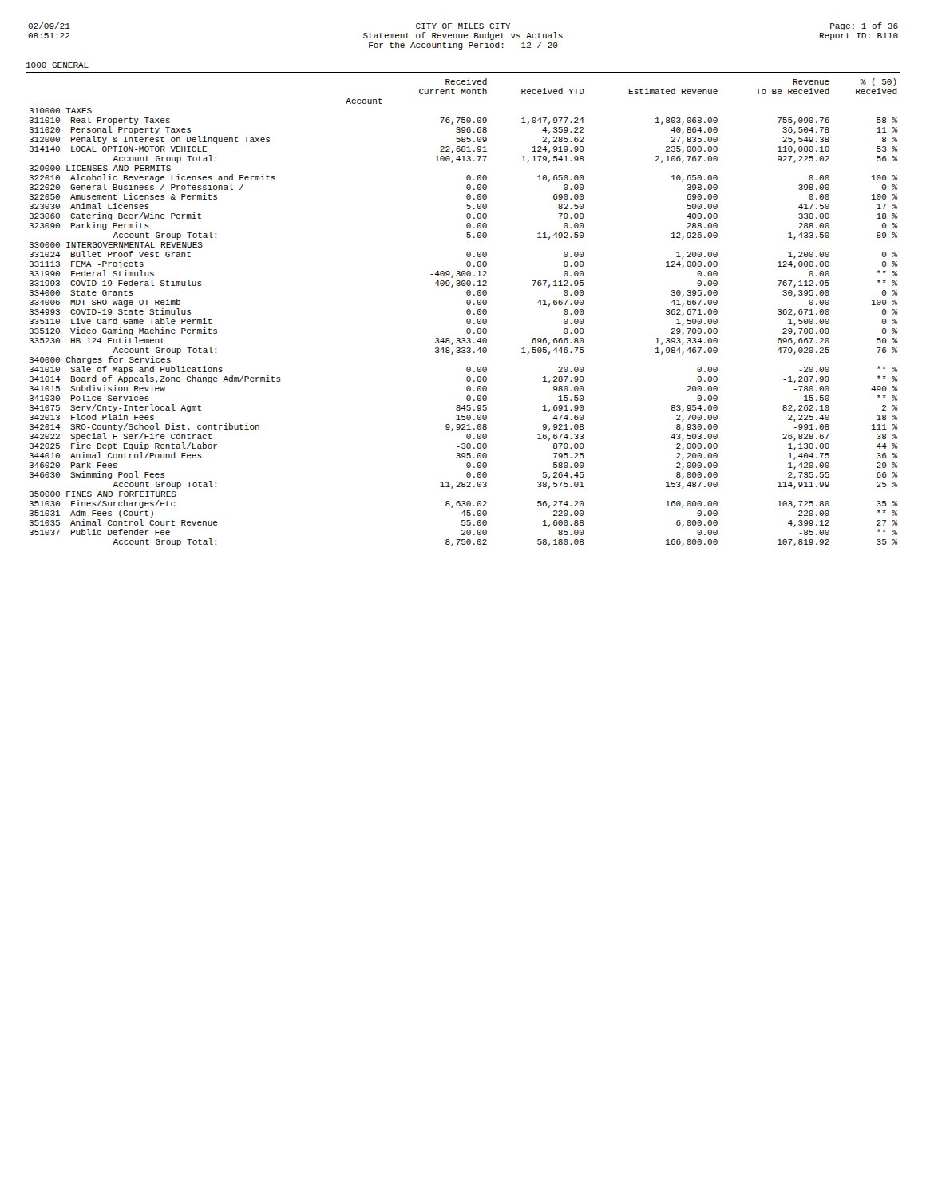| 02/09/21 08:51:22 | CITY OF MILES CITY Statement of Revenue Budget vs Actuals For the Accounting Period: 12 / 20 | Page: 1 of 36 Report ID: B110 |
1000 GENERAL
| | Received Current Month | Received YTD | Estimated Revenue | Revenue To Be Received | % ( 50) Received |
| --- | --- | --- | --- | --- | --- |
| Account | |
| 310000 TAXES |
| 311010 Real Property Taxes | 76,750.09 | 1,047,977.24 | 1,803,068.00 | 755,090.76 | 58 % |
| 311020 Personal Property Taxes | 396.68 | 4,359.22 | 40,864.00 | 36,504.78 | 11 % |
| 312000 Penalty & Interest on Delinquent Taxes | 585.09 | 2,285.62 | 27,835.00 | 25,549.38 | 8 % |
| 314140 LOCAL OPTION-MOTOR VEHICLE | 22,681.91 | 124,919.90 | 235,000.00 | 110,080.10 | 53 % |
| Account Group Total: | 100,413.77 | 1,179,541.98 | 2,106,767.00 | 927,225.02 | 56 % |
| 320000 LICENSES AND PERMITS |
| 322010 Alcoholic Beverage Licenses and Permits | 0.00 | 10,650.00 | 10,650.00 | 0.00 | 100 % |
| 322020 General Business / Professional / | 0.00 | 0.00 | 398.00 | 398.00 | 0 % |
| 322050 Amusement Licenses & Permits | 0.00 | 690.00 | 690.00 | 0.00 | 100 % |
| 323030 Animal Licenses | 5.00 | 82.50 | 500.00 | 417.50 | 17 % |
| 323060 Catering Beer/Wine Permit | 0.00 | 70.00 | 400.00 | 330.00 | 18 % |
| 323090 Parking Permits | 0.00 | 0.00 | 288.00 | 288.00 | 0 % |
| Account Group Total: | 5.00 | 11,492.50 | 12,926.00 | 1,433.50 | 89 % |
| 330000 INTERGOVERNMENTAL REVENUES |
| 331024 Bullet Proof Vest Grant | 0.00 | 0.00 | 1,200.00 | 1,200.00 | 0 % |
| 331113 FEMA -Projects | 0.00 | 0.00 | 124,000.00 | 124,000.00 | 0 % |
| 331990 Federal Stimulus | -409,300.12 | 0.00 | 0.00 | 0.00 | ** % |
| 331993 COVID-19 Federal Stimulus | 409,300.12 | 767,112.95 | 0.00 | -767,112.95 | ** % |
| 334000 State Grants | 0.00 | 0.00 | 30,395.00 | 30,395.00 | 0 % |
| 334006 MDT-SRO-Wage OT Reimb | 0.00 | 41,667.00 | 41,667.00 | 0.00 | 100 % |
| 334993 COVID-19 State Stimulus | 0.00 | 0.00 | 362,671.00 | 362,671.00 | 0 % |
| 335110 Live Card Game Table Permit | 0.00 | 0.00 | 1,500.00 | 1,500.00 | 0 % |
| 335120 Video Gaming Machine Permits | 0.00 | 0.00 | 29,700.00 | 29,700.00 | 0 % |
| 335230 HB 124 Entitlement | 348,333.40 | 696,666.80 | 1,393,334.00 | 696,667.20 | 50 % |
| Account Group Total: | 348,333.40 | 1,505,446.75 | 1,984,467.00 | 479,020.25 | 76 % |
| 340000 Charges for Services |
| 341010 Sale of Maps and Publications | 0.00 | 20.00 | 0.00 | -20.00 | ** % |
| 341014 Board of Appeals,Zone Change Adm/Permits | 0.00 | 1,287.90 | 0.00 | -1,287.90 | ** % |
| 341015 Subdivision Review | 0.00 | 980.00 | 200.00 | -780.00 | 490 % |
| 341030 Police Services | 0.00 | 15.50 | 0.00 | -15.50 | ** % |
| 341075 Serv/Cnty-Interlocal Agmt | 845.95 | 1,691.90 | 83,954.00 | 82,262.10 | 2 % |
| 342013 Flood Plain Fees | 150.00 | 474.60 | 2,700.00 | 2,225.40 | 18 % |
| 342014 SRO-County/School Dist. contribution | 9,921.08 | 9,921.08 | 8,930.00 | -991.08 | 111 % |
| 342022 Special F Ser/Fire Contract | 0.00 | 16,674.33 | 43,503.00 | 26,828.67 | 38 % |
| 342025 Fire Dept Equip Rental/Labor | -30.00 | 870.00 | 2,000.00 | 1,130.00 | 44 % |
| 344010 Animal Control/Pound Fees | 395.00 | 795.25 | 2,200.00 | 1,404.75 | 36 % |
| 346020 Park Fees | 0.00 | 580.00 | 2,000.00 | 1,420.00 | 29 % |
| 346030 Swimming Pool Fees | 0.00 | 5,264.45 | 8,000.00 | 2,735.55 | 66 % |
| Account Group Total: | 11,282.03 | 38,575.01 | 153,487.00 | 114,911.99 | 25 % |
| 350000 FINES AND FORFEITURES |
| 351030 Fines/Surcharges/etc | 8,630.02 | 56,274.20 | 160,000.00 | 103,725.80 | 35 % |
| 351031 Adm Fees (Court) | 45.00 | 220.00 | 0.00 | -220.00 | ** % |
| 351035 Animal Control Court Revenue | 55.00 | 1,600.88 | 6,000.00 | 4,399.12 | 27 % |
| 351037 Public Defender Fee | 20.00 | 85.00 | 0.00 | -85.00 | ** % |
| Account Group Total: | 8,750.02 | 58,180.08 | 166,000.00 | 107,819.92 | 35 % |